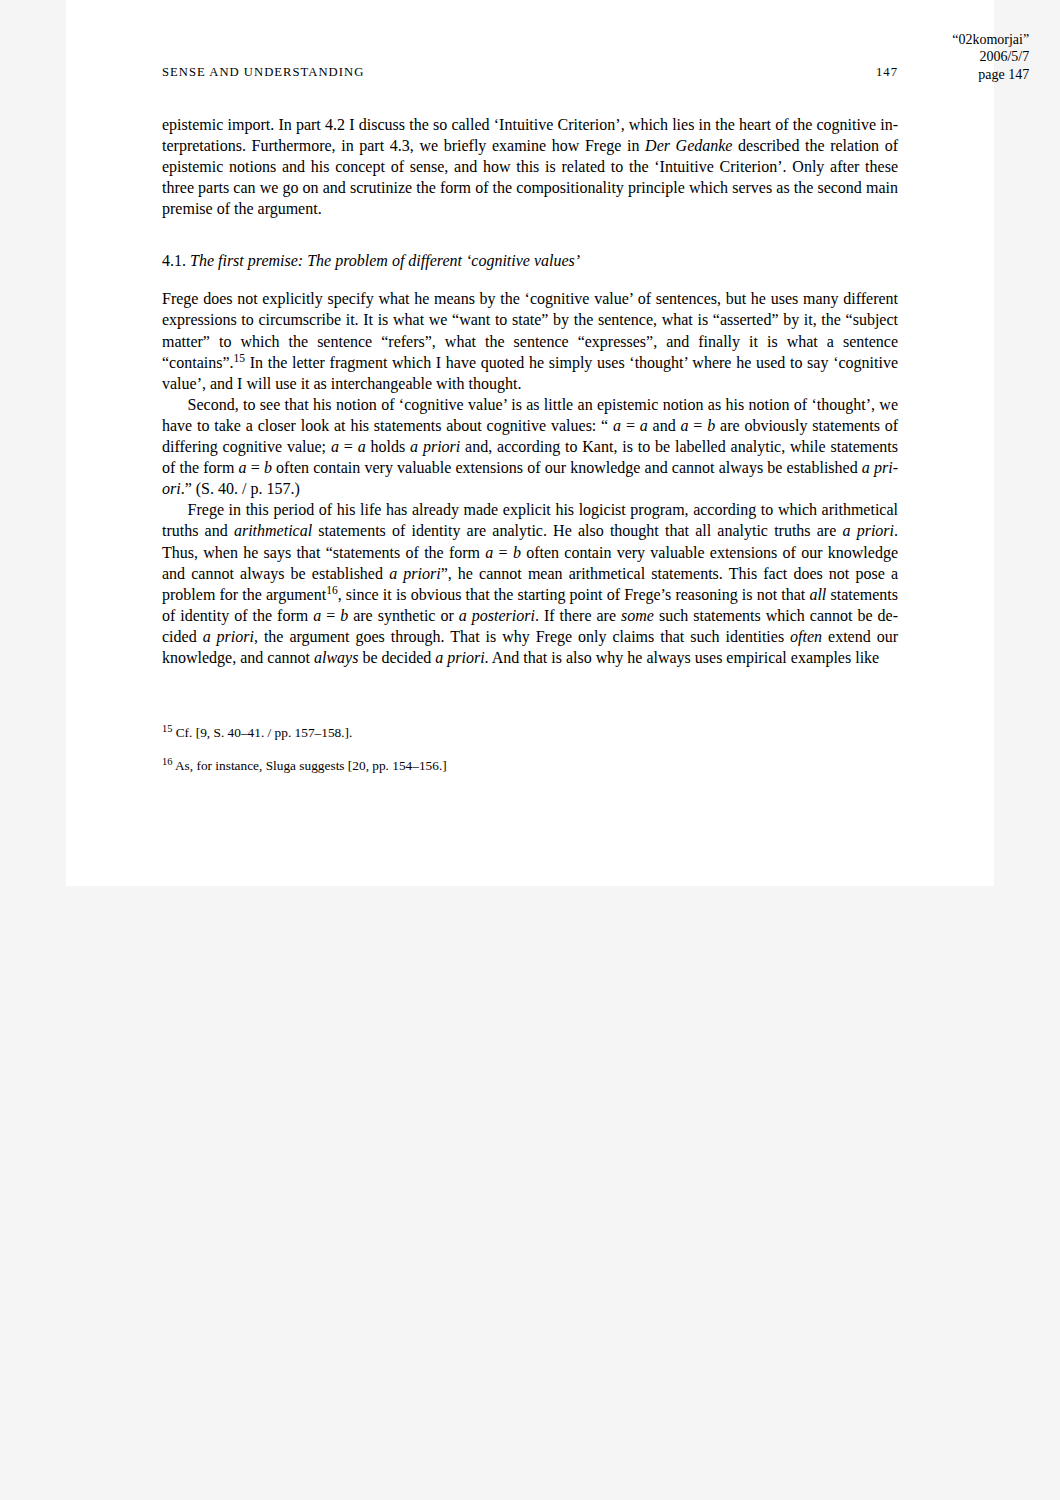“02komorjai”
2006/5/7
page 147
Sense and Understanding 147
epistemic import. In part 4.2 I discuss the so called ‘Intuitive Criterion’, which lies in the heart of the cognitive interpretations. Furthermore, in part 4.3, we briefly examine how Frege in Der Gedanke described the relation of epistemic notions and his concept of sense, and how this is related to the ‘Intuitive Criterion’. Only after these three parts can we go on and scrutinize the form of the compositionality principle which serves as the second main premise of the argument.
4.1. The first premise: The problem of different ‘cognitive values’
Frege does not explicitly specify what he means by the ‘cognitive value’ of sentences, but he uses many different expressions to circumscribe it. It is what we “want to state” by the sentence, what is “asserted” by it, the “subject matter” to which the sentence “refers”, what the sentence “expresses”, and finally it is what a sentence “contains”.15 In the letter fragment which I have quoted he simply uses ‘thought’ where he used to say ‘cognitive value’, and I will use it as interchangeable with thought.
Second, to see that his notion of ‘cognitive value’ is as little an epistemic notion as his notion of ‘thought’, we have to take a closer look at his statements about cognitive values: “ a = a and a = b are obviously statements of differing cognitive value; a = a holds a priori and, according to Kant, is to be labelled analytic, while statements of the form a = b often contain very valuable extensions of our knowledge and cannot always be established a priori.” (S. 40. / p. 157.)
Frege in this period of his life has already made explicit his logicist program, according to which arithmetical truths and arithmetical statements of identity are analytic. He also thought that all analytic truths are a priori. Thus, when he says that “statements of the form a = b often contain very valuable extensions of our knowledge and cannot always be established a priori”, he cannot mean arithmetical statements. This fact does not pose a problem for the argument16, since it is obvious that the starting point of Frege’s reasoning is not that all statements of identity of the form a = b are synthetic or a posteriori. If there are some such statements which cannot be decided a priori, the argument goes through. That is why Frege only claims that such identities often extend our knowledge, and cannot always be decided a priori. And that is also why he always uses empirical examples like
15 Cf. [9, S. 40–41. / pp. 157–158.].
16 As, for instance, Sluga suggests [20, pp. 154–156.]